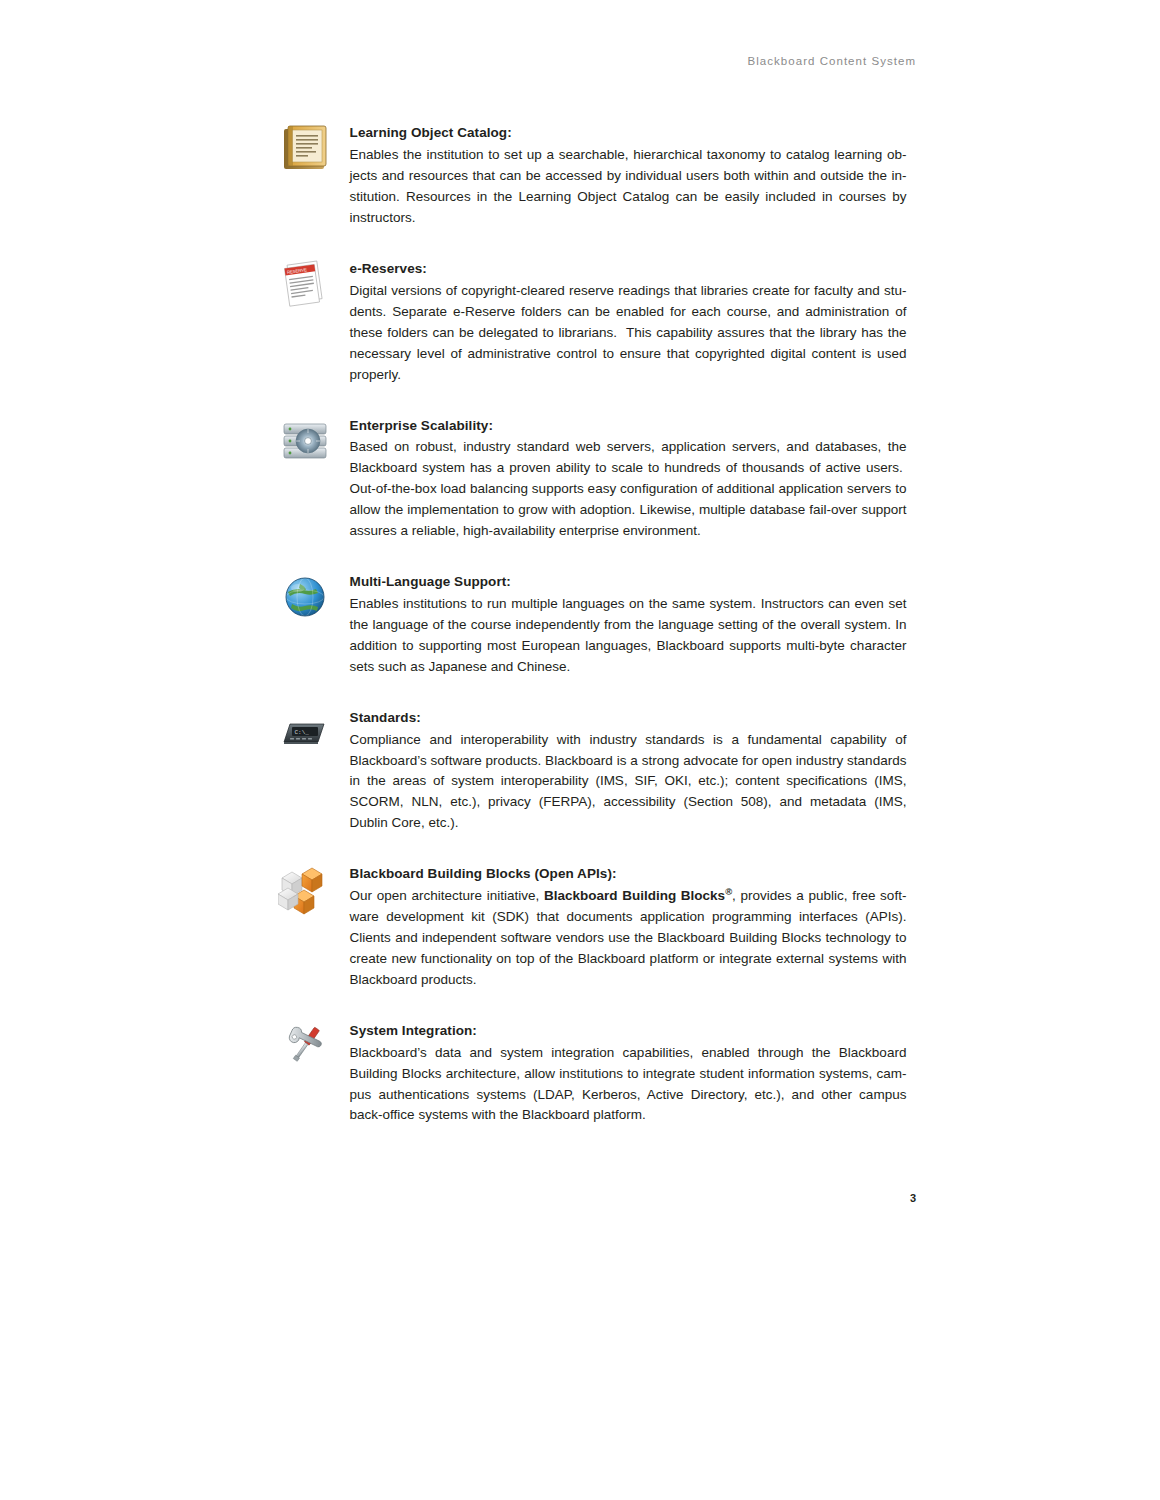Blackboard Content System
Learning Object Catalog:
Enables the institution to set up a searchable, hierarchical taxonomy to catalog learning objects and resources that can be accessed by individual users both within and outside the institution. Resources in the Learning Object Catalog can be easily included in courses by instructors.
RESERVE
e-Reserves:
Digital versions of copyright-cleared reserve readings that libraries create for faculty and students. Separate e-Reserve folders can be enabled for each course, and administration of these folders can be delegated to librarians. This capability assures that the library has the necessary level of administrative control to ensure that copyrighted digital content is used properly.
Enterprise Scalability:
Based on robust, industry standard web servers, application servers, and databases, the Blackboard system has a proven ability to scale to hundreds of thousands of active users. Out-of-the-box load balancing supports easy configuration of additional application servers to allow the implementation to grow with adoption. Likewise, multiple database fail-over support assures a reliable, high-availability enterprise environment.
Multi-Language Support:
Enables institutions to run multiple languages on the same system. Instructors can even set the language of the course independently from the language setting of the overall system. In addition to supporting most European languages, Blackboard supports multi-byte character sets such as Japanese and Chinese.
C:\_
Standards:
Compliance and interoperability with industry standards is a fundamental capability of Blackboard’s software products. Blackboard is a strong advocate for open industry standards in the areas of system interoperability (IMS, SIF, OKI, etc.); content specifications (IMS, SCORM, NLN, etc.), privacy (FERPA), accessibility (Section 508), and metadata (IMS, Dublin Core, etc.).
Blackboard Building Blocks (Open APIs):
Our open architecture initiative, Blackboard Building Blocks®, provides a public, free software development kit (SDK) that documents application programming interfaces (APIs). Clients and independent software vendors use the Blackboard Building Blocks technology to create new functionality on top of the Blackboard platform or integrate external systems with Blackboard products.
System Integration:
Blackboard’s data and system integration capabilities, enabled through the Blackboard Building Blocks architecture, allow institutions to integrate student information systems, campus authentications systems (LDAP, Kerberos, Active Directory, etc.), and other campus back-office systems with the Blackboard platform.
3